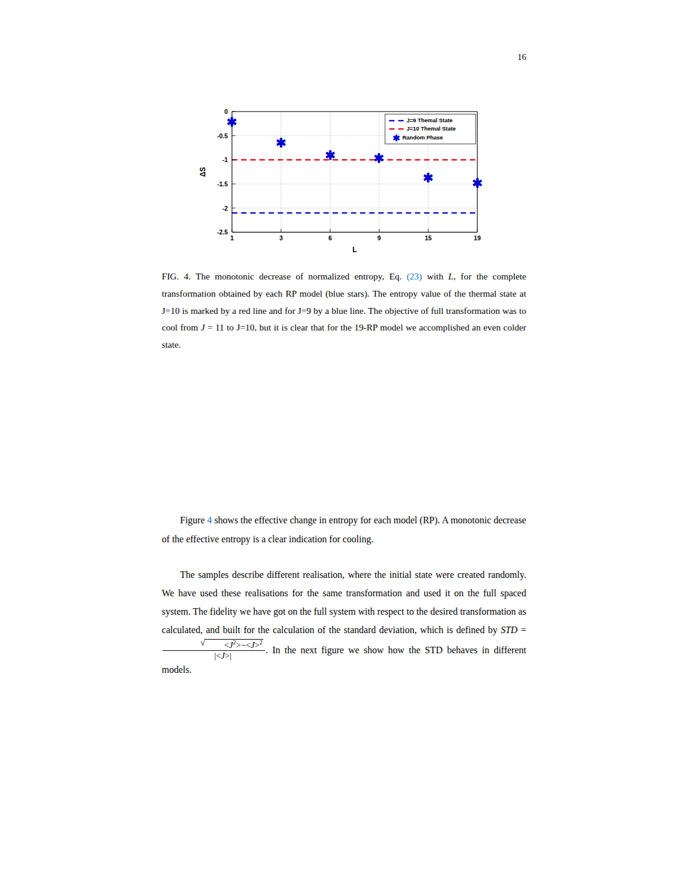16
J=10 thermal state at ΔS = -1.0 -> y = 40 + (1.0/2.5)*290 = 156 0 -0.5 -1 -1.5 -2 -2.5 1 3 6 9 15 19 L ΔS ✱ ✱ ✱ ✱ ✱ ✱ J=9 Themal State J=10 Themal State ✱ Random Phase
FIG. 4. The monotonic decrease of normalized entropy, Eq. (23) with L, for the complete transformation obtained by each RP model (blue stars). The entropy value of the thermal state at J=10 is marked by a red line and for J=9 by a blue line. The objective of full transformation was to cool from J = 11 to J=10, but it is clear that for the 19-RP model we accomplished an even colder state.
Figure 4 shows the effective change in entropy for each model (RP). A monotonic decrease of the effective entropy is a clear indication for cooling.
The samples describe different realisation, where the initial state were created randomly. We have used these realisations for the same transformation and used it on the full spaced system. The fidelity we have got on the full system with respect to the desired transformation as calculated, and built for the calculation of the standard deviation, which is defined by STD = <J2>−<J>2|<J>|. In the next figure we show how the STD behaves in different models.